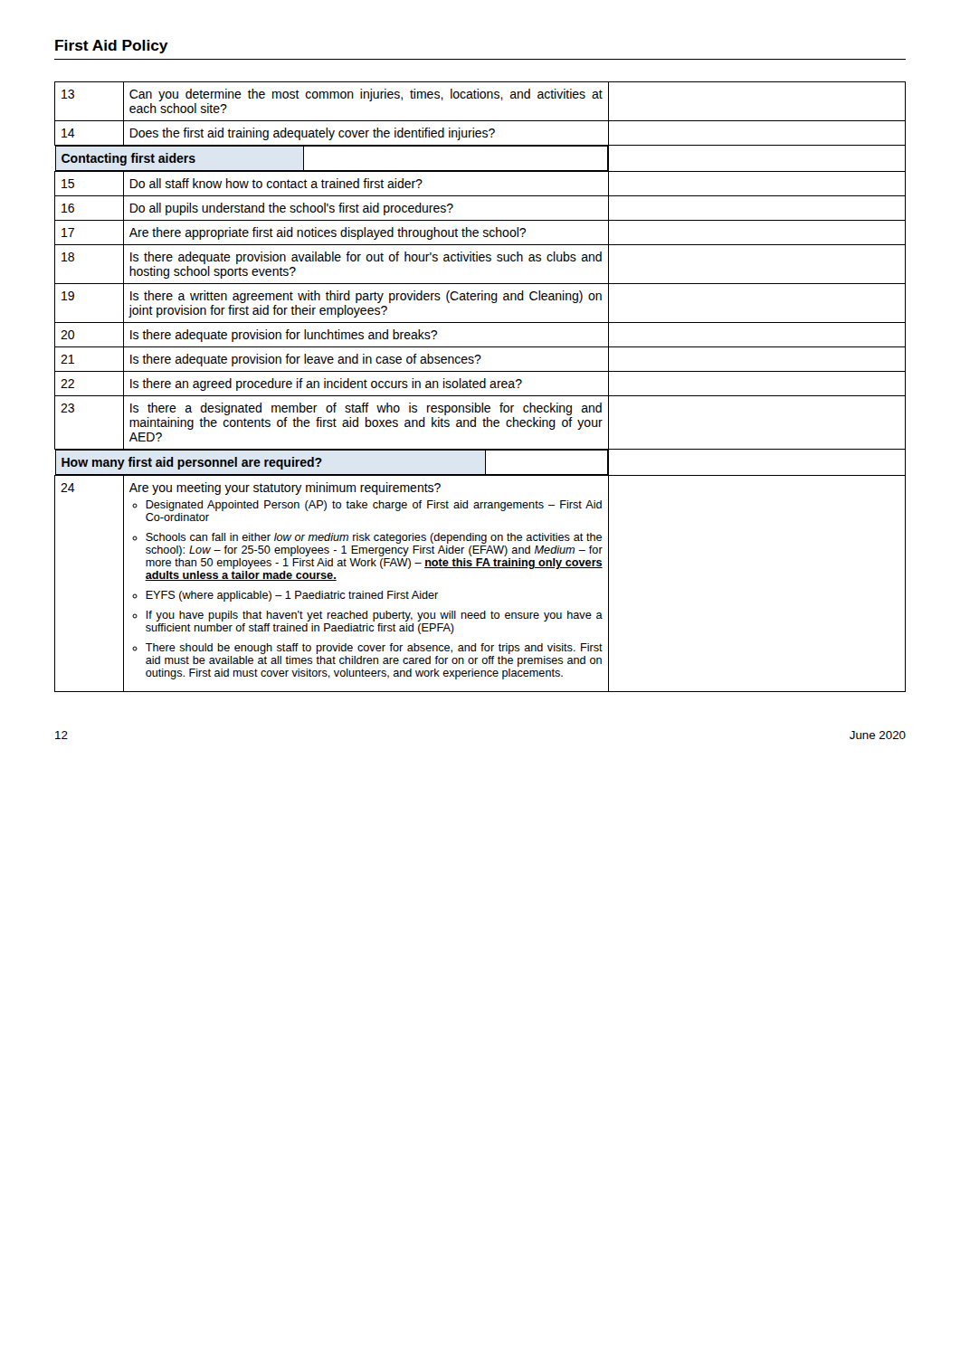First Aid Policy
| 13 | Can you determine the most common injuries, times, locations, and activities at each school site? | |
| 14 | Does the first aid training adequately cover the identified injuries? | |
| / Contacting first aiders / / | |
| 15 | Do all staff know how to contact a trained first aider? | |
| 16 | Do all pupils understand the school's first aid procedures? | |
| 17 | Are there appropriate first aid notices displayed throughout the school? | |
| 18 | Is there adequate provision available for out of hour's activities such as clubs and hosting school sports events? | |
| 19 | Is there a written agreement with third party providers (Catering and Cleaning) on joint provision for first aid for their employees? | |
| 20 | Is there adequate provision for lunchtimes and breaks? | |
| 21 | Is there adequate provision for leave and in case of absences? | |
| 22 | Is there an agreed procedure if an incident occurs in an isolated area? | |
| 23 | Is there a designated member of staff who is responsible for checking and maintaining the contents of the first aid boxes and kits and the checking of your AED? | |
| / How many first aid personnel are required? / / | |
| 24 | Are you meeting your statutory minimum requirements? Designated Appointed Person (AP) to take charge of First aid arrangements – First Aid Co-ordinator Schools can fall in either low or medium risk categories (depending on the activities at the school): Low – for 25-50 employees - 1 Emergency First Aider (EFAW) and Medium – for more than 50 employees - 1 First Aid at Work (FAW) – note this FA training only covers adults unless a tailor made course. EYFS (where applicable) – 1 Paediatric trained First Aider If you have pupils that haven't yet reached puberty, you will need to ensure you have a sufficient number of staff trained in Paediatric first aid (EPFA) There should be enough staff to provide cover for absence, and for trips and visits. First aid must be available at all times that children are cared for on or off the premises and on outings. First aid must cover visitors, volunteers, and work experience placements. | |
12 June 2020